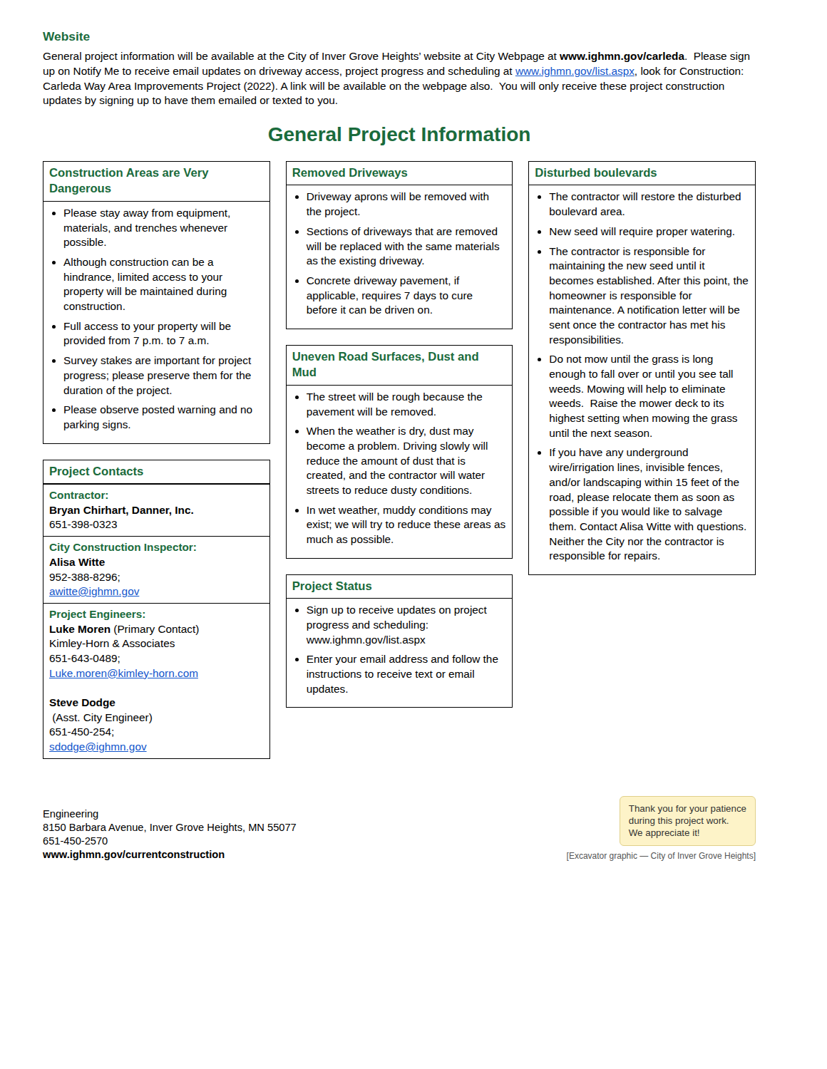Website
General project information will be available at the City of Inver Grove Heights’ website at City Webpage at www.ighmn.gov/carleda. Please sign up on Notify Me to receive email updates on driveway access, project progress and scheduling at www.ighmn.gov/list.aspx, look for Construction: Carleda Way Area Improvements Project (2022). A link will be available on the webpage also. You will only receive these project construction updates by signing up to have them emailed or texted to you.
General Project Information
Construction Areas are Very Dangerous
Please stay away from equipment, materials, and trenches whenever possible.
Although construction can be a hindrance, limited access to your property will be maintained during construction.
Full access to your property will be provided from 7 p.m. to 7 a.m.
Survey stakes are important for project progress; please preserve them for the duration of the project.
Please observe posted warning and no parking signs.
Project Contacts
Contractor:
Bryan Chirhart, Danner, Inc.
651-398-0323
City Construction Inspector:
Alisa Witte
952-388-8296;
awitte@ighmn.gov
Project Engineers:
Luke Moren (Primary Contact)
Kimley-Horn & Associates
651-643-0489;
Luke.moren@kimley-horn.com
Steve Dodge
(Asst. City Engineer)
651-450-254;
sdodge@ighmn.gov
Removed Driveways
Driveway aprons will be removed with the project.
Sections of driveways that are removed will be replaced with the same materials as the existing driveway.
Concrete driveway pavement, if applicable, requires 7 days to cure before it can be driven on.
Uneven Road Surfaces, Dust and Mud
The street will be rough because the pavement will be removed.
When the weather is dry, dust may become a problem. Driving slowly will reduce the amount of dust that is created, and the contractor will water streets to reduce dusty conditions.
In wet weather, muddy conditions may exist; we will try to reduce these areas as much as possible.
Project Status
Sign up to receive updates on project progress and scheduling: www.ighmn.gov/list.aspx
Enter your email address and follow the instructions to receive text or email updates.
Disturbed boulevards
The contractor will restore the disturbed boulevard area.
New seed will require proper watering.
The contractor is responsible for maintaining the new seed until it becomes established. After this point, the homeowner is responsible for maintenance. A notification letter will be sent once the contractor has met his responsibilities.
Do not mow until the grass is long enough to fall over or until you see tall weeds. Mowing will help to eliminate weeds. Raise the mower deck to its highest setting when mowing the grass until the next season.
If you have any underground wire/irrigation lines, invisible fences, and/or landscaping within 15 feet of the road, please relocate them as soon as possible if you would like to salvage them. Contact Alisa Witte with questions. Neither the City nor the contractor is responsible for repairs.
Engineering
8150 Barbara Avenue, Inver Grove Heights, MN 55077
651-450-2570
www.ighmn.gov/currentconstruction
Thank you for your patience
during this project work.
We appreciate it!
[Excavator graphic — City of Inver Grove Heights]